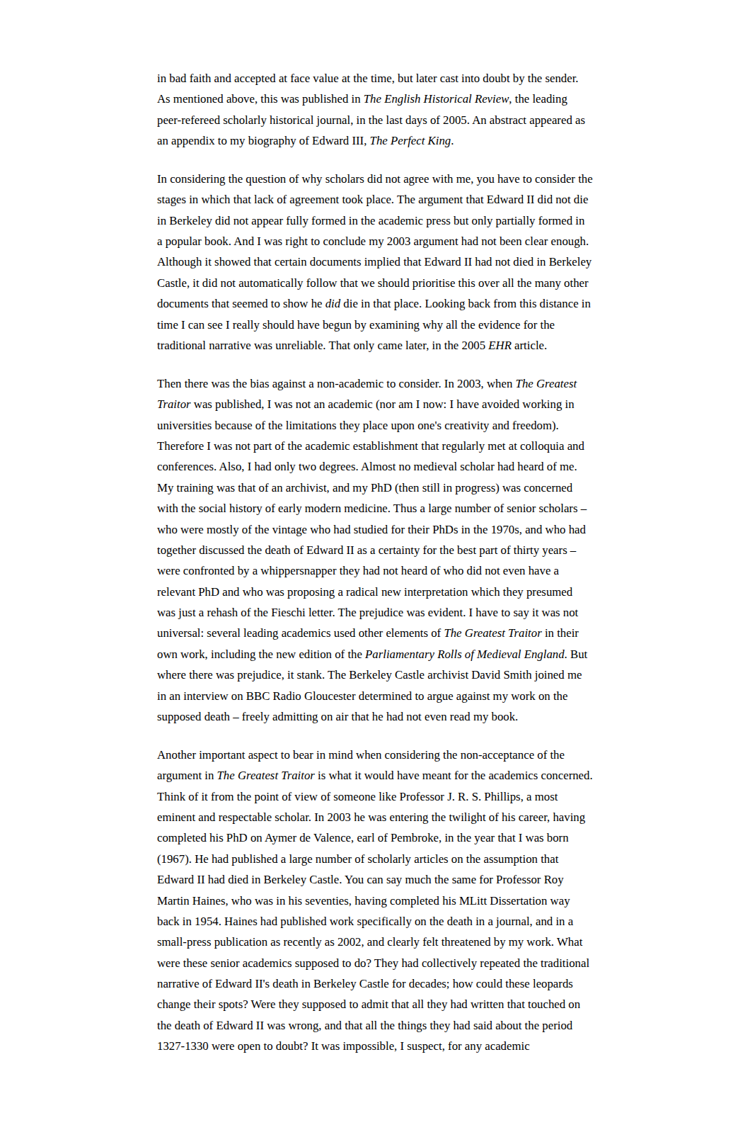in bad faith and accepted at face value at the time, but later cast into doubt by the sender. As mentioned above, this was published in The English Historical Review, the leading peer-refereed scholarly historical journal, in the last days of 2005. An abstract appeared as an appendix to my biography of Edward III, The Perfect King.
In considering the question of why scholars did not agree with me, you have to consider the stages in which that lack of agreement took place. The argument that Edward II did not die in Berkeley did not appear fully formed in the academic press but only partially formed in a popular book. And I was right to conclude my 2003 argument had not been clear enough. Although it showed that certain documents implied that Edward II had not died in Berkeley Castle, it did not automatically follow that we should prioritise this over all the many other documents that seemed to show he did die in that place. Looking back from this distance in time I can see I really should have begun by examining why all the evidence for the traditional narrative was unreliable. That only came later, in the 2005 EHR article.
Then there was the bias against a non-academic to consider. In 2003, when The Greatest Traitor was published, I was not an academic (nor am I now: I have avoided working in universities because of the limitations they place upon one's creativity and freedom). Therefore I was not part of the academic establishment that regularly met at colloquia and conferences. Also, I had only two degrees. Almost no medieval scholar had heard of me. My training was that of an archivist, and my PhD (then still in progress) was concerned with the social history of early modern medicine. Thus a large number of senior scholars – who were mostly of the vintage who had studied for their PhDs in the 1970s, and who had together discussed the death of Edward II as a certainty for the best part of thirty years – were confronted by a whippersnapper they had not heard of who did not even have a relevant PhD and who was proposing a radical new interpretation which they presumed was just a rehash of the Fieschi letter. The prejudice was evident. I have to say it was not universal: several leading academics used other elements of The Greatest Traitor in their own work, including the new edition of the Parliamentary Rolls of Medieval England. But where there was prejudice, it stank. The Berkeley Castle archivist David Smith joined me in an interview on BBC Radio Gloucester determined to argue against my work on the supposed death – freely admitting on air that he had not even read my book.
Another important aspect to bear in mind when considering the non-acceptance of the argument in The Greatest Traitor is what it would have meant for the academics concerned. Think of it from the point of view of someone like Professor J. R. S. Phillips, a most eminent and respectable scholar. In 2003 he was entering the twilight of his career, having completed his PhD on Aymer de Valence, earl of Pembroke, in the year that I was born (1967). He had published a large number of scholarly articles on the assumption that Edward II had died in Berkeley Castle. You can say much the same for Professor Roy Martin Haines, who was in his seventies, having completed his MLitt Dissertation way back in 1954. Haines had published work specifically on the death in a journal, and in a small-press publication as recently as 2002, and clearly felt threatened by my work. What were these senior academics supposed to do? They had collectively repeated the traditional narrative of Edward II's death in Berkeley Castle for decades; how could these leopards change their spots? Were they supposed to admit that all they had written that touched on the death of Edward II was wrong, and that all the things they had said about the period 1327-1330 were open to doubt? It was impossible, I suspect, for any academic